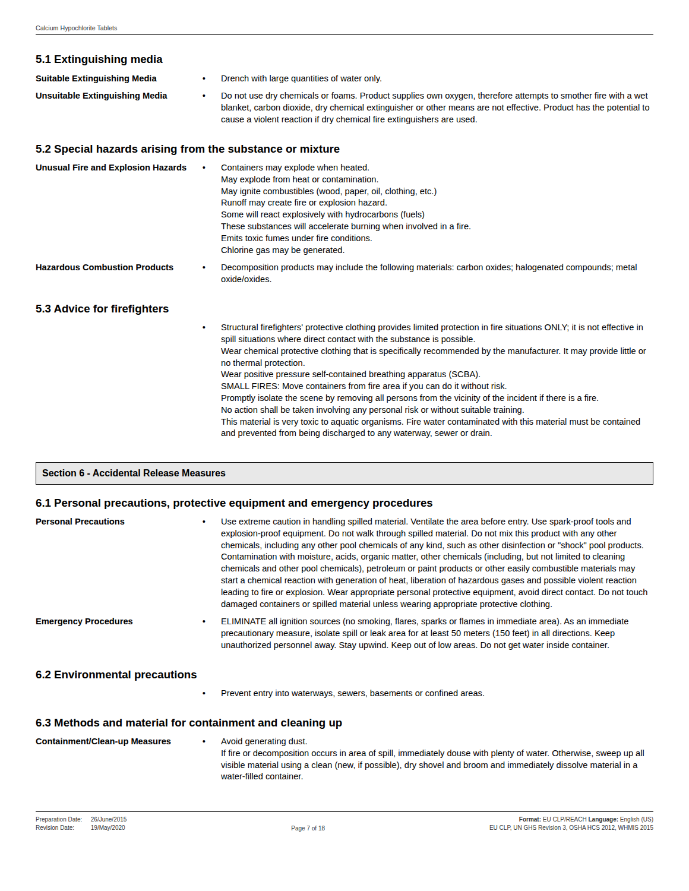Calcium Hypochlorite Tablets
5.1 Extinguishing media
| Suitable Extinguishing Media | • | Drench with large quantities of water only. |
| Unsuitable Extinguishing Media | • | Do not use dry chemicals or foams. Product supplies own oxygen, therefore attempts to smother fire with a wet blanket, carbon dioxide, dry chemical extinguisher or other means are not effective. Product has the potential to cause a violent reaction if dry chemical fire extinguishers are used. |
5.2 Special hazards arising from the substance or mixture
| Unusual Fire and Explosion Hazards | • | Containers may explode when heated. May explode from heat or contamination. May ignite combustibles (wood, paper, oil, clothing, etc.) Runoff may create fire or explosion hazard. Some will react explosively with hydrocarbons (fuels) These substances will accelerate burning when involved in a fire. Emits toxic fumes under fire conditions. Chlorine gas may be generated. |
| Hazardous Combustion Products | • | Decomposition products may include the following materials: carbon oxides; halogenated compounds; metal oxide/oxides. |
5.3 Advice for firefighters
| | • | Structural firefighters' protective clothing provides limited protection in fire situations ONLY; it is not effective in spill situations where direct contact with the substance is possible. Wear chemical protective clothing that is specifically recommended by the manufacturer. It may provide little or no thermal protection. Wear positive pressure self-contained breathing apparatus (SCBA). SMALL FIRES: Move containers from fire area if you can do it without risk. Promptly isolate the scene by removing all persons from the vicinity of the incident if there is a fire. No action shall be taken involving any personal risk or without suitable training. This material is very toxic to aquatic organisms. Fire water contaminated with this material must be contained and prevented from being discharged to any waterway, sewer or drain. |
Section 6 - Accidental Release Measures
6.1 Personal precautions, protective equipment and emergency procedures
| Personal Precautions | • | Use extreme caution in handling spilled material. Ventilate the area before entry. Use spark-proof tools and explosion-proof equipment. Do not walk through spilled material. Do not mix this product with any other chemicals, including any other pool chemicals of any kind, such as other disinfection or "shock" pool products. Contamination with moisture, acids, organic matter, other chemicals (including, but not limited to cleaning chemicals and other pool chemicals), petroleum or paint products or other easily combustible materials may start a chemical reaction with generation of heat, liberation of hazardous gases and possible violent reaction leading to fire or explosion. Wear appropriate personal protective equipment, avoid direct contact. Do not touch damaged containers or spilled material unless wearing appropriate protective clothing. |
| Emergency Procedures | • | ELIMINATE all ignition sources (no smoking, flares, sparks or flames in immediate area). As an immediate precautionary measure, isolate spill or leak area for at least 50 meters (150 feet) in all directions. Keep unauthorized personnel away. Stay upwind. Keep out of low areas. Do not get water inside container. |
6.2 Environmental precautions
| | • | Prevent entry into waterways, sewers, basements or confined areas. |
6.3 Methods and material for containment and cleaning up
| Containment/Clean-up Measures | • | Avoid generating dust. If fire or decomposition occurs in area of spill, immediately douse with plenty of water. Otherwise, sweep up all visible material using a clean (new, if possible), dry shovel and broom and immediately dissolve material in a water-filled container. |
Preparation Date: 26/June/2015
Revision Date: 19/May/2020
Page 7 of 18
Format: EU CLP/REACH Language: English (US)
EU CLP, UN GHS Revision 3, OSHA HCS 2012, WHMIS 2015